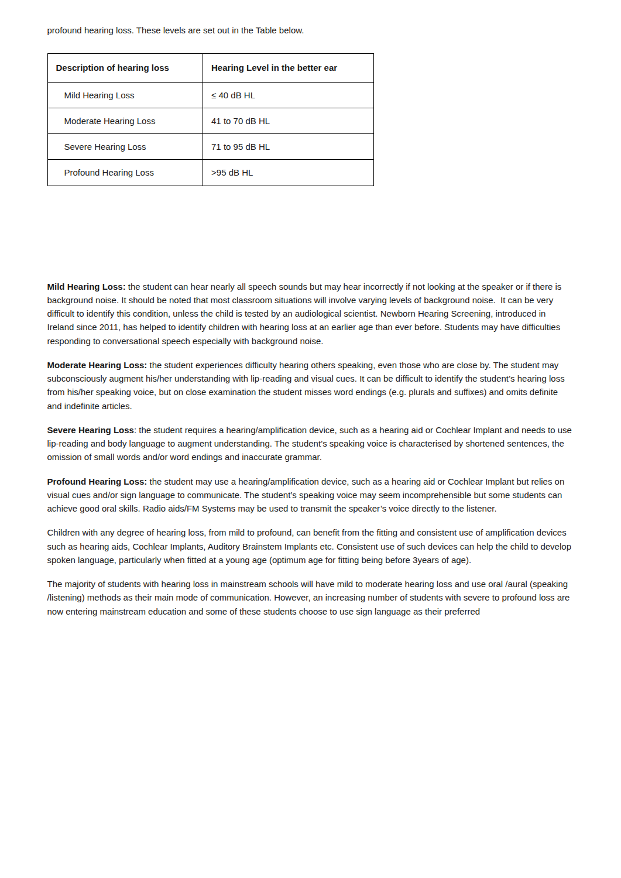profound hearing loss. These levels are set out in the Table below.
| Description of hearing loss | Hearing Level in the better ear |
| --- | --- |
| Mild Hearing Loss | ≤ 40 dB HL |
| Moderate Hearing Loss | 41 to 70 dB HL |
| Severe Hearing Loss | 71 to 95 dB HL |
| Profound Hearing Loss | >95 dB HL |
Mild Hearing Loss: the student can hear nearly all speech sounds but may hear incorrectly if not looking at the speaker or if there is background noise. It should be noted that most classroom situations will involve varying levels of background noise. It can be very difficult to identify this condition, unless the child is tested by an audiological scientist. Newborn Hearing Screening, introduced in Ireland since 2011, has helped to identify children with hearing loss at an earlier age than ever before. Students may have difficulties responding to conversational speech especially with background noise.
Moderate Hearing Loss: the student experiences difficulty hearing others speaking, even those who are close by. The student may subconsciously augment his/her understanding with lip-reading and visual cues. It can be difficult to identify the student’s hearing loss from his/her speaking voice, but on close examination the student misses word endings (e.g. plurals and suffixes) and omits definite and indefinite articles.
Severe Hearing Loss: the student requires a hearing/amplification device, such as a hearing aid or Cochlear Implant and needs to use lip-reading and body language to augment understanding. The student’s speaking voice is characterised by shortened sentences, the omission of small words and/or word endings and inaccurate grammar.
Profound Hearing Loss: the student may use a hearing/amplification device, such as a hearing aid or Cochlear Implant but relies on visual cues and/or sign language to communicate. The student’s speaking voice may seem incomprehensible but some students can achieve good oral skills. Radio aids/FM Systems may be used to transmit the speaker’s voice directly to the listener.
Children with any degree of hearing loss, from mild to profound, can benefit from the fitting and consistent use of amplification devices such as hearing aids, Cochlear Implants, Auditory Brainstem Implants etc. Consistent use of such devices can help the child to develop spoken language, particularly when fitted at a young age (optimum age for fitting being before 3years of age).
The majority of students with hearing loss in mainstream schools will have mild to moderate hearing loss and use oral /aural (speaking /listening) methods as their main mode of communication. However, an increasing number of students with severe to profound loss are now entering mainstream education and some of these students choose to use sign language as their preferred